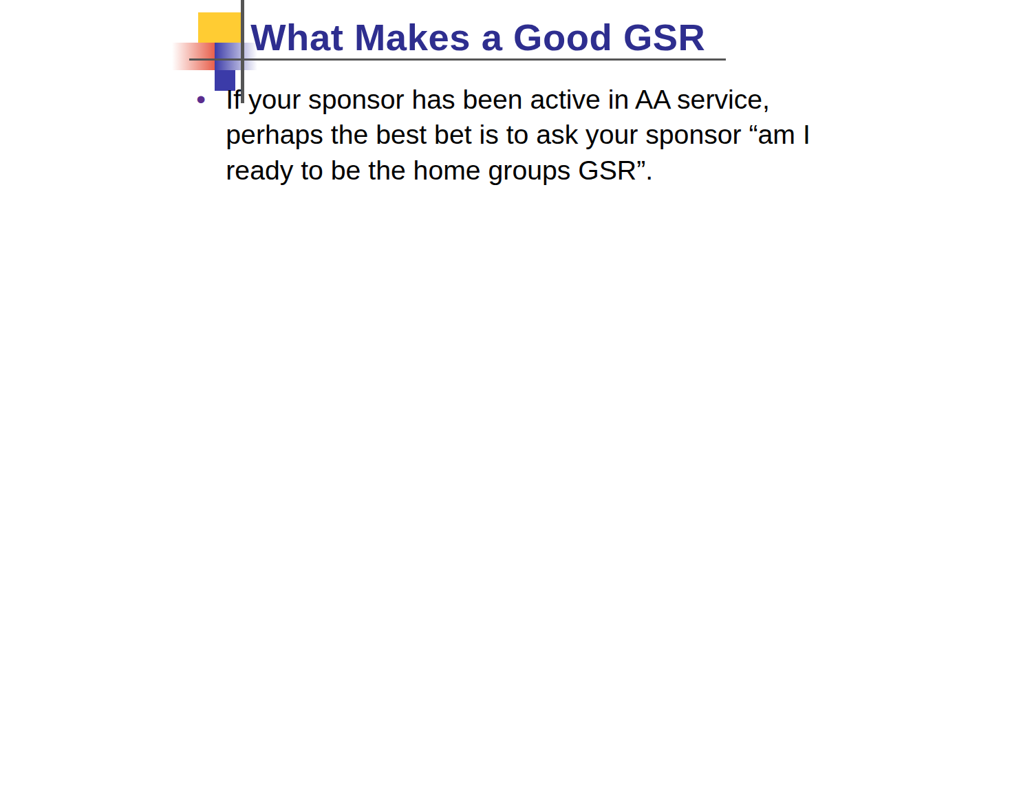What Makes a Good GSR
If your sponsor has been active in AA service, perhaps the best bet is to ask your sponsor “am I ready to be the home groups GSR”.